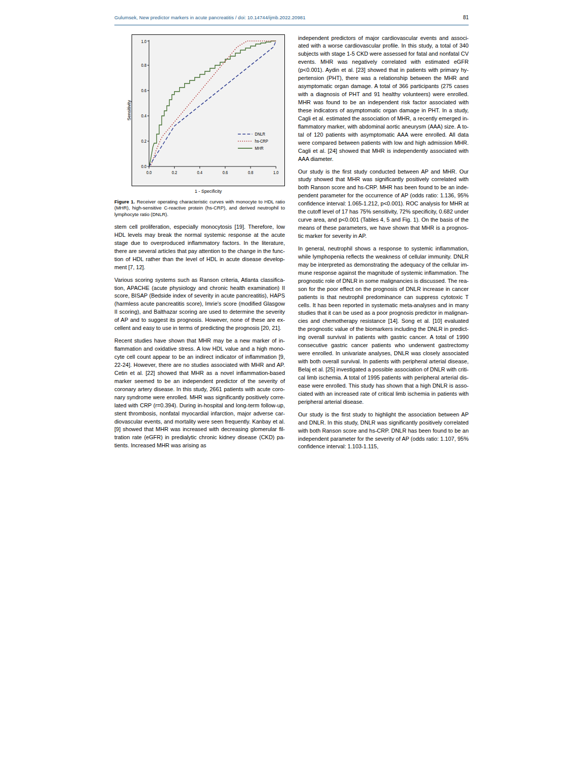Gulumsek, New predictor markers in acute pancreatitis / doi: 10.14744/ijmb.2022.20981
81
Sensitivity
0.0 0.2 0.4 0.6 0.8 1.0 0.0 0.2 0.4 0.6 0.8 1.0 DNLR hs-CRP MHR
1 - Specificity
Figure 1. Receiver operating characteristic curves with monocyte to HDL ratio (MHR), high-sensitive C-reactive protein (hs-CRP), and derived neutrophil to lymphocyte ratio (DNLR).
stem cell proliferation, especially monocytosis [19]. Therefore, low HDL levels may break the normal systemic response at the acute stage due to overproduced inflammatory factors. In the literature, there are several articles that pay attention to the change in the function of HDL rather than the level of HDL in acute disease development [7, 12].
Various scoring systems such as Ranson criteria, Atlanta classification, APACHE (acute physiology and chronic health examination) II score, BISAP (Bedside index of severity in acute pancreatitis), HAPS (harmless acute pancreatitis score), Imrie's score (modified Glasgow II scoring), and Balthazar scoring are used to determine the severity of AP and to suggest its prognosis. However, none of these are excellent and easy to use in terms of predicting the prognosis [20, 21].
Recent studies have shown that MHR may be a new marker of inflammation and oxidative stress. A low HDL value and a high monocyte cell count appear to be an indirect indicator of inflammation [9, 22-24]. However, there are no studies associated with MHR and AP. Cetin et al. [22] showed that MHR as a novel inflammation-based marker seemed to be an independent predictor of the severity of coronary artery disease. In this study, 2661 patients with acute coronary syndrome were enrolled. MHR was significantly positively correlated with CRP (r=0.394). During in-hospital and long-term follow-up, stent thrombosis, nonfatal myocardial infarction, major adverse cardiovascular events, and mortality were seen frequently. Kanbay et al. [9] showed that MHR was increased with decreasing glomerular filtration rate (eGFR) in predialytic chronic kidney disease (CKD) patients. Increased MHR was arising as
independent predictors of major cardiovascular events and associated with a worse cardiovascular profile. In this study, a total of 340 subjects with stage 1-5 CKD were assessed for fatal and nonfatal CV events. MHR was negatively correlated with estimated eGFR (p<0.001). Aydin et al. [23] showed that in patients with primary hypertension (PHT), there was a relationship between the MHR and asymptomatic organ damage. A total of 366 participants (275 cases with a diagnosis of PHT and 91 healthy volunteers) were enrolled. MHR was found to be an independent risk factor associated with these indicators of asymptomatic organ damage in PHT. In a study, Cagli et al. estimated the association of MHR, a recently emerged inflammatory marker, with abdominal aortic aneurysm (AAA) size. A total of 120 patients with asymptomatic AAA were enrolled. All data were compared between patients with low and high admission MHR. Cagli et al. [24] showed that MHR is independently associated with AAA diameter.
Our study is the first study conducted between AP and MHR. Our study showed that MHR was significantly positively correlated with both Ranson score and hs-CRP. MHR has been found to be an independent parameter for the occurrence of AP (odds ratio: 1.136, 95% confidence interval: 1.065-1.212, p<0.001). ROC analysis for MHR at the cutoff level of 17 has 75% sensitivity, 72% specificity, 0.682 under curve area, and p<0.001 (Tables 4, 5 and Fig. 1). On the basis of the means of these parameters, we have shown that MHR is a prognostic marker for severity in AP.
In general, neutrophil shows a response to systemic inflammation, while lymphopenia reflects the weakness of cellular immunity. DNLR may be interpreted as demonstrating the adequacy of the cellular immune response against the magnitude of systemic inflammation. The prognostic role of DNLR in some malignancies is discussed. The reason for the poor effect on the prognosis of DNLR increase in cancer patients is that neutrophil predominance can suppress cytotoxic T cells. It has been reported in systematic meta-analyses and in many studies that it can be used as a poor prognosis predictor in malignancies and chemotherapy resistance [14]. Song et al. [10] evaluated the prognostic value of the biomarkers including the DNLR in predicting overall survival in patients with gastric cancer. A total of 1990 consecutive gastric cancer patients who underwent gastrectomy were enrolled. In univariate analyses, DNLR was closely associated with both overall survival. In patients with peripheral arterial disease, Belaj et al. [25] investigated a possible association of DNLR with critical limb ischemia. A total of 1995 patients with peripheral arterial disease were enrolled. This study has shown that a high DNLR is associated with an increased rate of critical limb ischemia in patients with peripheral arterial disease.
Our study is the first study to highlight the association between AP and DNLR. In this study, DNLR was significantly positively correlated with both Ranson score and hs-CRP. DNLR has been found to be an independent parameter for the severity of AP (odds ratio: 1.107, 95% confidence interval: 1.103-1.115,